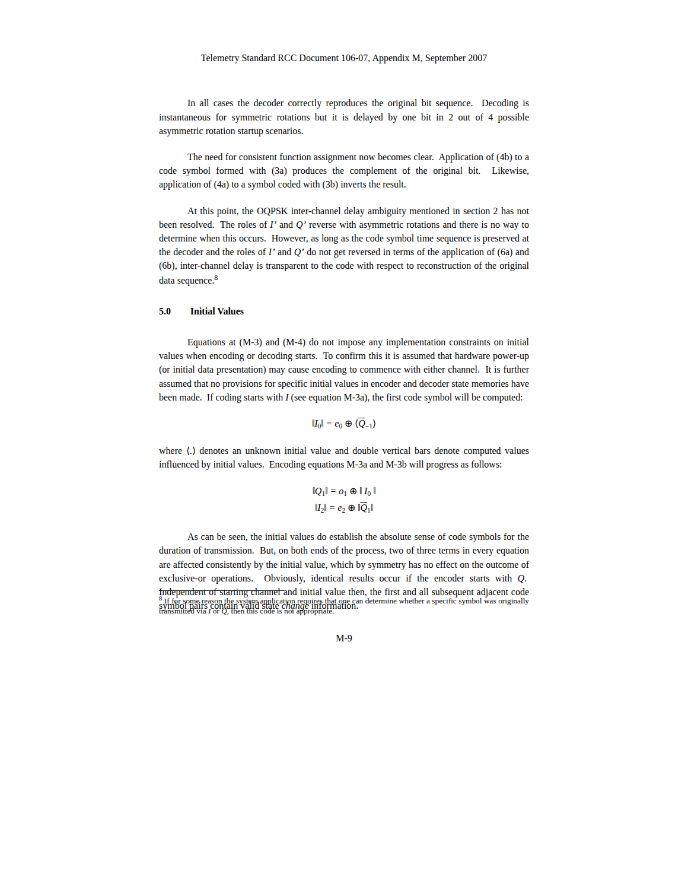Telemetry Standard RCC Document 106-07, Appendix M, September 2007
In all cases the decoder correctly reproduces the original bit sequence. Decoding is instantaneous for symmetric rotations but it is delayed by one bit in 2 out of 4 possible asymmetric rotation startup scenarios.
The need for consistent function assignment now becomes clear. Application of (4b) to a code symbol formed with (3a) produces the complement of the original bit. Likewise, application of (4a) to a symbol coded with (3b) inverts the result.
At this point, the OQPSK inter-channel delay ambiguity mentioned in section 2 has not been resolved. The roles of I’ and Q’ reverse with asymmetric rotations and there is no way to determine when this occurs. However, as long as the code symbol time sequence is preserved at the decoder and the roles of I’ and Q’ do not get reversed in terms of the application of (6a) and (6b), inter-channel delay is transparent to the code with respect to reconstruction of the original data sequence.8
5.0 Initial Values
Equations at (M-3) and (M-4) do not impose any implementation constraints on initial values when encoding or decoding starts. To confirm this it is assumed that hardware power-up (or initial data presentation) may cause encoding to commence with either channel. It is further assumed that no provisions for specific initial values in encoder and decoder state memories have been made. If coding starts with I (see equation M-3a), the first code symbol will be computed:
‖I0‖ = e0 ⊕ ⟨Q−1⟩
where ⟨.⟩ denotes an unknown initial value and double vertical bars denote computed values influenced by initial values. Encoding equations M-3a and M-3b will progress as follows:
‖Q1‖ = o1 ⊕ ‖ I0 ‖
‖I2‖ = e2 ⊕ ‖Q1‖
As can be seen, the initial values do establish the absolute sense of code symbols for the duration of transmission. But, on both ends of the process, two of three terms in every equation are affected consistently by the initial value, which by symmetry has no effect on the outcome of exclusive-or operations. Obviously, identical results occur if the encoder starts with Q. Independent of starting channel and initial value then, the first and all subsequent adjacent code symbol pairs contain valid state change information.
8 If for some reason the system application requires that one can determine whether a specific symbol was originally transmitted via I or Q, then this code is not appropriate.
M-9